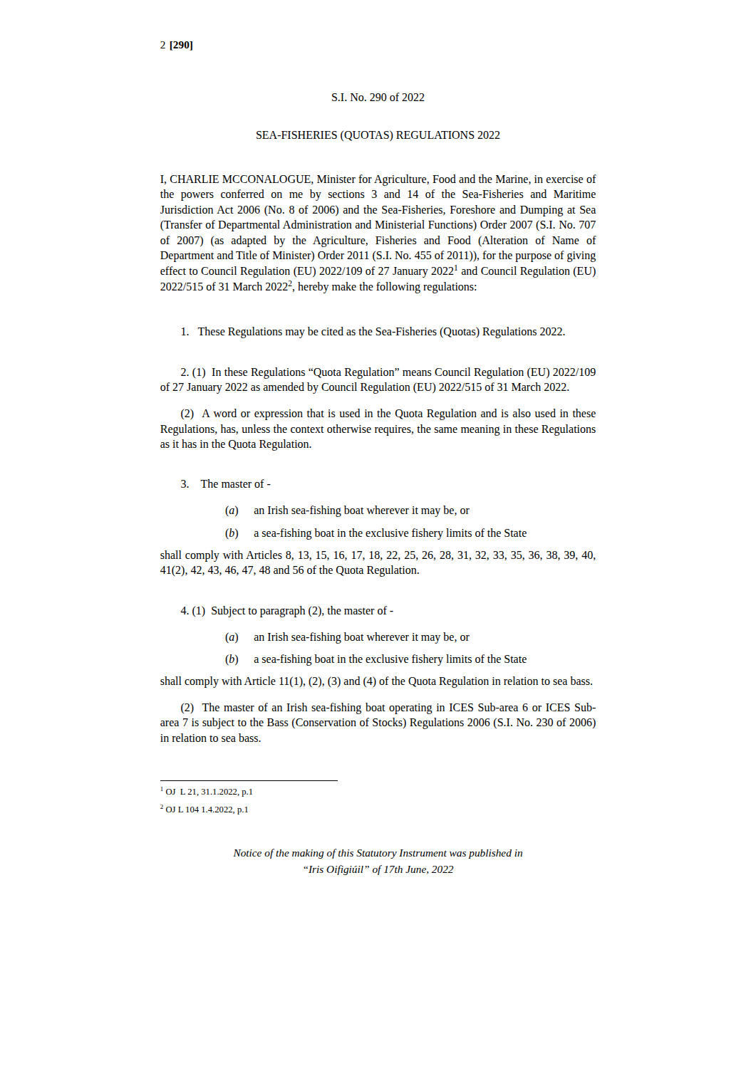2[290]
S.I. No. 290 of 2022
SEA-FISHERIES (QUOTAS) REGULATIONS 2022
I, CHARLIE MCCONALOGUE, Minister for Agriculture, Food and the Marine, in exercise of the powers conferred on me by sections 3 and 14 of the Sea-Fisheries and Maritime Jurisdiction Act 2006 (No. 8 of 2006) and the Sea-Fisheries, Foreshore and Dumping at Sea (Transfer of Departmental Administration and Ministerial Functions) Order 2007 (S.I. No. 707 of 2007) (as adapted by the Agriculture, Fisheries and Food (Alteration of Name of Department and Title of Minister) Order 2011 (S.I. No. 455 of 2011)), for the purpose of giving effect to Council Regulation (EU) 2022/109 of 27 January 20221 and Council Regulation (EU) 2022/515 of 31 March 20222, hereby make the following regulations:
1. These Regulations may be cited as the Sea-Fisheries (Quotas) Regulations 2022.
2. (1) In these Regulations “Quota Regulation” means Council Regulation (EU) 2022/109 of 27 January 2022 as amended by Council Regulation (EU) 2022/515 of 31 March 2022.
(2) A word or expression that is used in the Quota Regulation and is also used in these Regulations, has, unless the context otherwise requires, the same meaning in these Regulations as it has in the Quota Regulation.
3. The master of -
(a) an Irish sea-fishing boat wherever it may be, or
(b) a sea-fishing boat in the exclusive fishery limits of the State
shall comply with Articles 8, 13, 15, 16, 17, 18, 22, 25, 26, 28, 31, 32, 33, 35, 36, 38, 39, 40, 41(2), 42, 43, 46, 47, 48 and 56 of the Quota Regulation.
4. (1) Subject to paragraph (2), the master of -
(a) an Irish sea-fishing boat wherever it may be, or
(b) a sea-fishing boat in the exclusive fishery limits of the State
shall comply with Article 11(1), (2), (3) and (4) of the Quota Regulation in relation to sea bass.
(2) The master of an Irish sea-fishing boat operating in ICES Sub-area 6 or ICES Sub-area 7 is subject to the Bass (Conservation of Stocks) Regulations 2006 (S.I. No. 230 of 2006) in relation to sea bass.
1 OJ L 21, 31.1.2022, p.1
2 OJ L 104 1.4.2022, p.1
Notice of the making of this Statutory Instrument was published in
“Iris Oifigiúil” of 17th June, 2022